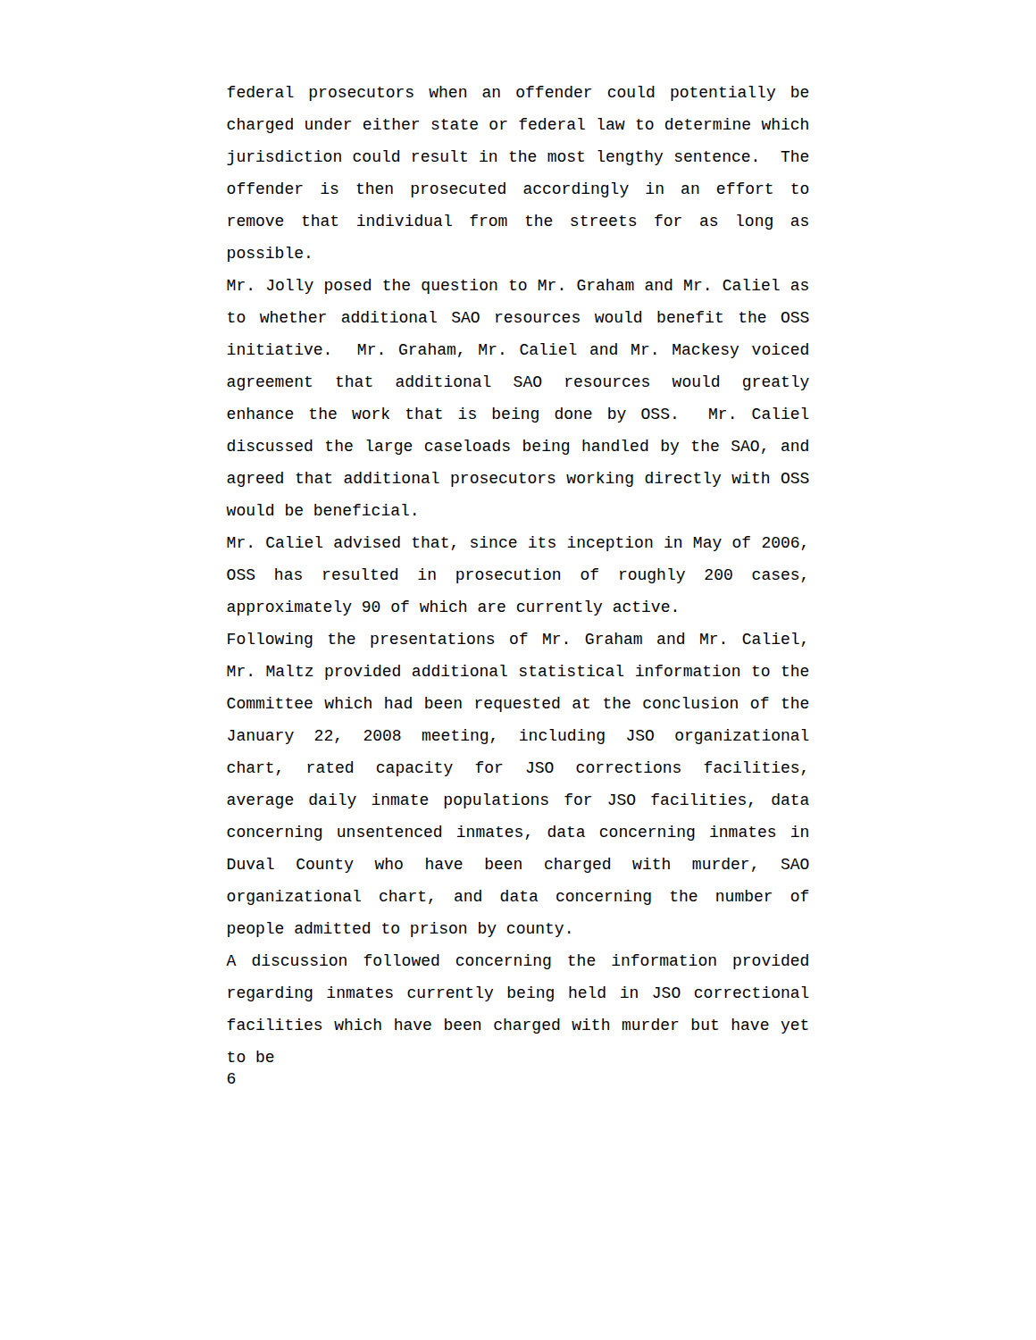federal prosecutors when an offender could potentially be charged under either state or federal law to determine which jurisdiction could result in the most lengthy sentence. The offender is then prosecuted accordingly in an effort to remove that individual from the streets for as long as possible.
Mr. Jolly posed the question to Mr. Graham and Mr. Caliel as to whether additional SAO resources would benefit the OSS initiative. Mr. Graham, Mr. Caliel and Mr. Mackesy voiced agreement that additional SAO resources would greatly enhance the work that is being done by OSS. Mr. Caliel discussed the large caseloads being handled by the SAO, and agreed that additional prosecutors working directly with OSS would be beneficial.
Mr. Caliel advised that, since its inception in May of 2006, OSS has resulted in prosecution of roughly 200 cases, approximately 90 of which are currently active.
Following the presentations of Mr. Graham and Mr. Caliel, Mr. Maltz provided additional statistical information to the Committee which had been requested at the conclusion of the January 22, 2008 meeting, including JSO organizational chart, rated capacity for JSO corrections facilities, average daily inmate populations for JSO facilities, data concerning unsentenced inmates, data concerning inmates in Duval County who have been charged with murder, SAO organizational chart, and data concerning the number of people admitted to prison by county.
A discussion followed concerning the information provided regarding inmates currently being held in JSO correctional facilities which have been charged with murder but have yet to be
6